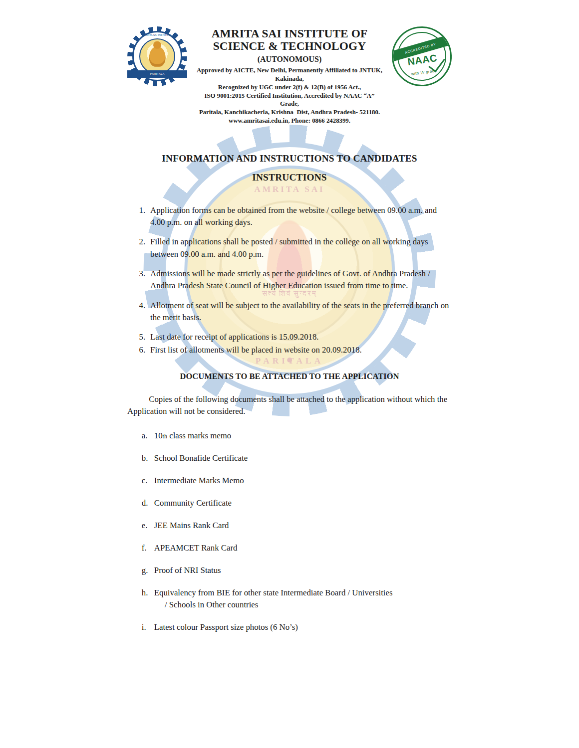AMRITA SAI
सत्यं शिवं सुन्दरम्
PARITALA
AMRITA SAI INSTITUTE
AMRITA SAI INSTITUTE OF SCIENCE & TECHNOLOGY
(AUTONOMOUS)
Approved by AICTE, New Delhi, Permanently Affiliated to JNTUK, Kakinada,
Recognized by UGC under 2(f) & 12(B) of 1956 Act.,
ISO 9001:2015 Certified Institution, Accredited by NAAC “A” Grade,
Paritala, Kanchikacherla, Krishna Dist, Andhra Pradesh- 521180.
www.amritasai.edu.in, Phone: 0866 2428399.
ACCREDITED BY
NAAC
with ‘A’ grade
INFORMATION AND INSTRUCTIONS TO CANDIDATES
INSTRUCTIONS
Application forms can be obtained from the website / college between 09.00 a.m. and 4.00 p.m. on all working days.
Filled in applications shall be posted / submitted in the college on all working days between 09.00 a.m. and 4.00 p.m.
Admissions will be made strictly as per the guidelines of Govt. of Andhra Pradesh / Andhra Pradesh State Council of Higher Education issued from time to time.
Allotment of seat will be subject to the availability of the seats in the preferred branch on the merit basis.
Last date for receipt of applications is 15.09.2018.
First list of allotments will be placed in website on 20.09.2018.
DOCUMENTS TO BE ATTACHED TO THE APPLICATION
Copies of the following documents shall be attached to the application without which the Application will not be considered.
a. 10th class marks memo
b. School Bonafide Certificate
c. Intermediate Marks Memo
d. Community Certificate
e. JEE Mains Rank Card
f. APEAMCET Rank Card
g. Proof of NRI Status
h. Equivalency from BIE for other state Intermediate Board / Universities / Schools in Other countries
i. Latest colour Passport size photos (6 No’s)